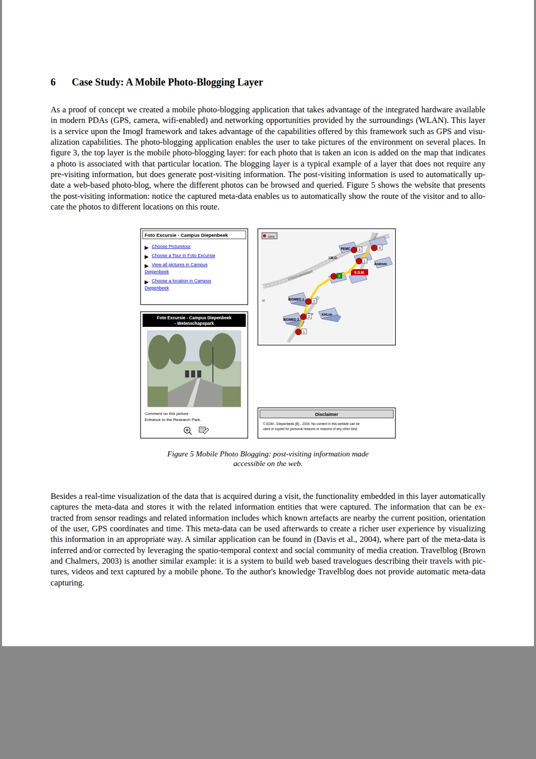6 Case Study: A Mobile Photo-Blogging Layer
As a proof of concept we created a mobile photo-blogging application that takes advantage of the integrated hardware available in modern PDAs (GPS, camera, wifi-enabled) and networking opportunities provided by the surroundings (WLAN). This layer is a service upon the ImogI framework and takes advantage of the capabilities offered by this framework such as GPS and visualization capabilities. The photo-blogging application enables the user to take pictures of the environment on several places. In figure 3, the top layer is the mobile photo-blogging layer: for each photo that is taken an icon is added on the map that indicates a photo is associated with that particular location. The blogging layer is a typical example of a layer that does not require any pre-visiting information, but does generate post-visiting information. The post-visiting information is used to automatically update a web-based photo-blog, where the different photos can be browsed and queried. Figure 5 shows the website that presents the post-visiting information: notice the captured meta-data enables us to automatically show the route of the visitor and to allocate the photos to different locations on this route.
Foto Excursie - Campus Diepenbeek Choose Picturetour Choose a Tour in Foto Excursie View all pictures in Campus Diepenbeek Choose a location in Campus Diepenbeek Foto Excursie - Campus Diepenbeek - Wetenschapspark Comment on this picture Entrance to the Research Park. GPS Universiteitslaan Genk at BIOMED 1 BIOMED 2 KHLim PEMC I.M.O. Androm bus E.D.M. 1 2 2 1 1 4 4 Disclaimer © EDM - Diepenbeek (B) - 2004. No content in this website can be used or copied for personal reasons or reasons of any other kind.
Figure 5 Mobile Photo Blogging: post-visiting information made accessible on the web.
Besides a real-time visualization of the data that is acquired during a visit, the functionality embedded in this layer automatically captures the meta-data and stores it with the related information entities that were captured. The information that can be extracted from sensor readings and related information includes which known artefacts are nearby the current position, orientation of the user, GPS coordinates and time. This meta-data can be used afterwards to create a richer user experience by visualizing this information in an appropriate way. A similar application can be found in (Davis et al., 2004), where part of the meta-data is inferred and/or corrected by leveraging the spatio-temporal context and social community of media creation. Travelblog (Brown and Chalmers, 2003) is another similar example: it is a system to build web based travelogues describing their travels with pictures, videos and text captured by a mobile phone. To the author's knowledge Travelblog does not provide automatic meta-data capturing.